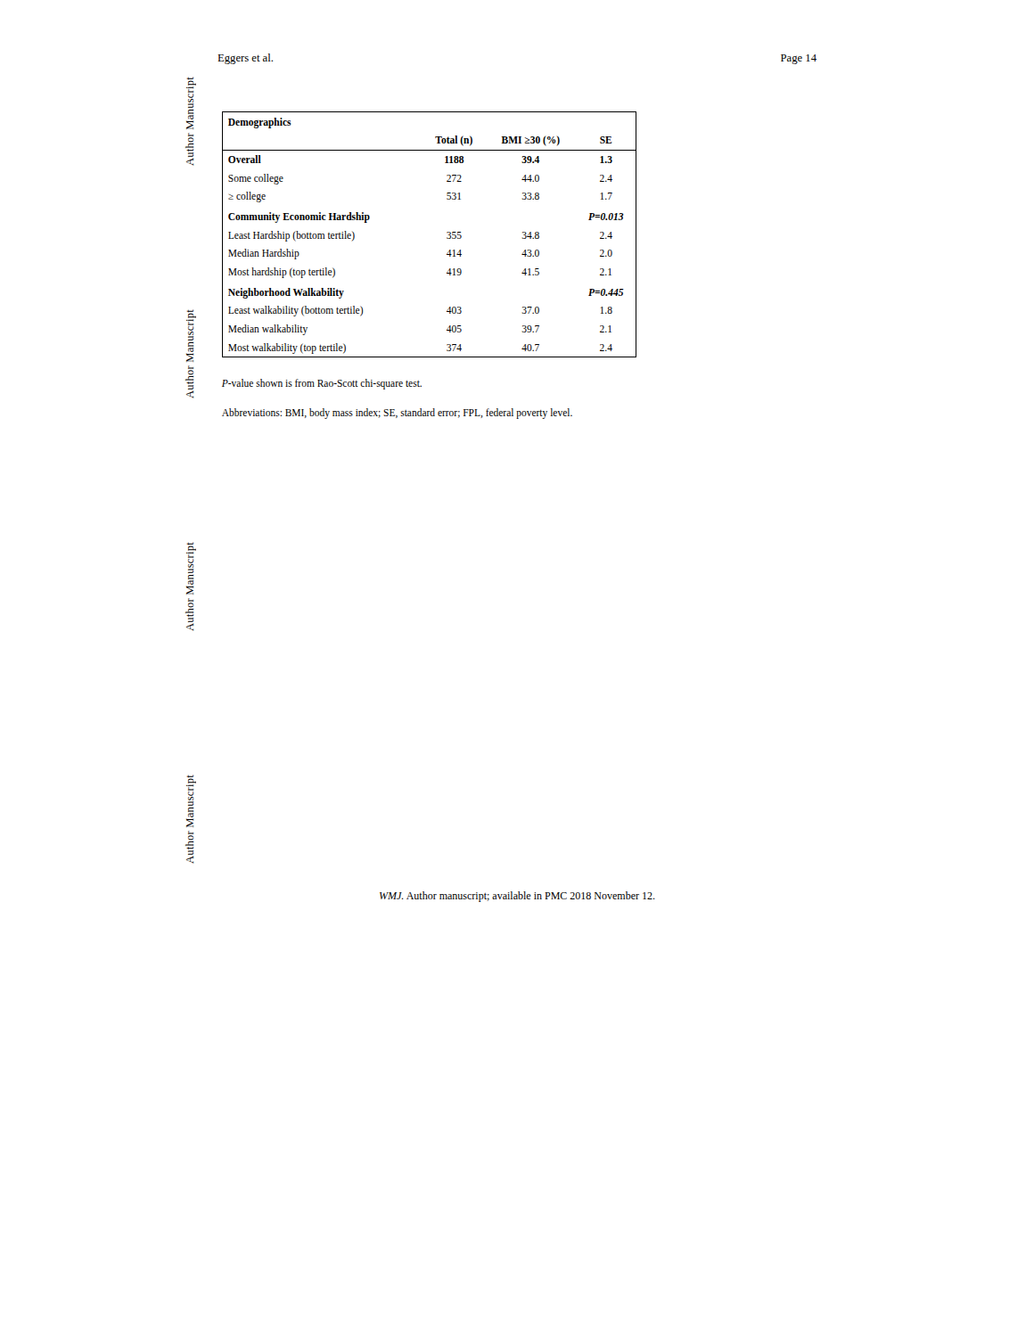Author Manuscript Author Manuscript Author Manuscript Author Manuscript
Eggers et al.
Page 14
| Demographics |
| | Total (n) | BMI ≥30 (%) | SE |
| Overall | 1188 | 39.4 | 1.3 |
| Some college | 272 | 44.0 | 2.4 |
| ≥ college | 531 | 33.8 | 1.7 |
| Community Economic Hardship | | | P=0.013 |
| Least Hardship (bottom tertile) | 355 | 34.8 | 2.4 |
| Median Hardship | 414 | 43.0 | 2.0 |
| Most hardship (top tertile) | 419 | 41.5 | 2.1 |
| Neighborhood Walkability | | | P=0.445 |
| Least walkability (bottom tertile) | 403 | 37.0 | 1.8 |
| Median walkability | 405 | 39.7 | 2.1 |
| Most walkability (top tertile) | 374 | 40.7 | 2.4 |
P-value shown is from Rao-Scott chi-square test.
Abbreviations: BMI, body mass index; SE, standard error; FPL, federal poverty level.
WMJ. Author manuscript; available in PMC 2018 November 12.